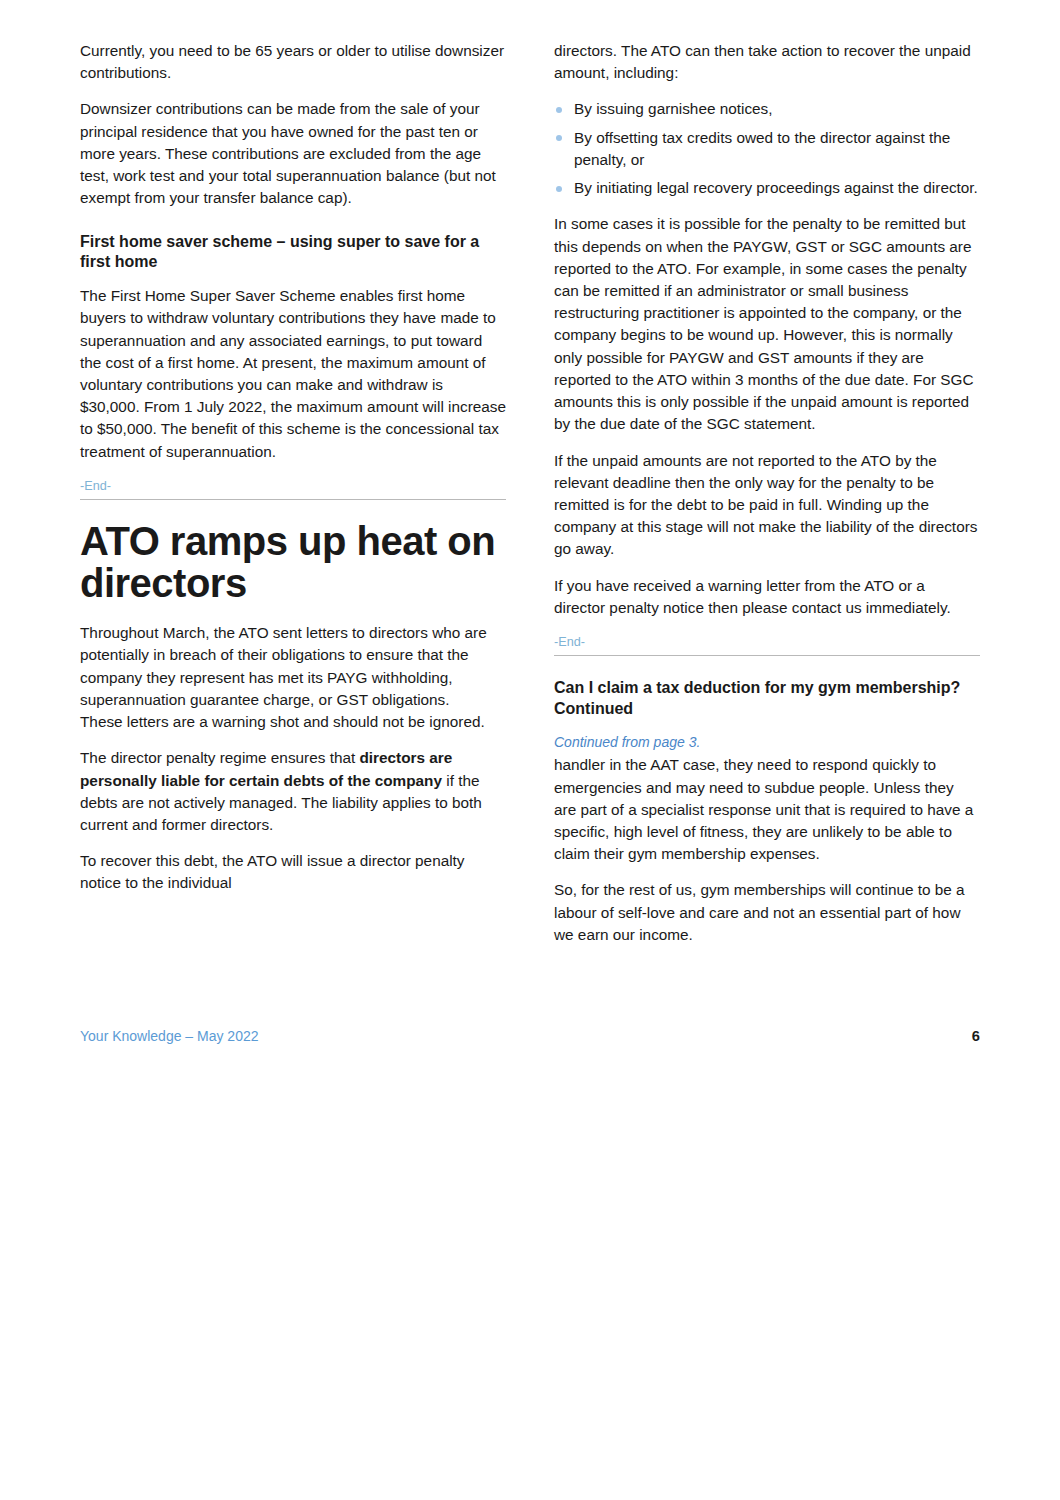Currently, you need to be 65 years or older to utilise downsizer contributions.
Downsizer contributions can be made from the sale of your principal residence that you have owned for the past ten or more years. These contributions are excluded from the age test, work test and your total superannuation balance (but not exempt from your transfer balance cap).
First home saver scheme – using super to save for a first home
The First Home Super Saver Scheme enables first home buyers to withdraw voluntary contributions they have made to superannuation and any associated earnings, to put toward the cost of a first home. At present, the maximum amount of voluntary contributions you can make and withdraw is $30,000. From 1 July 2022, the maximum amount will increase to $50,000. The benefit of this scheme is the concessional tax treatment of superannuation.
-End-
ATO ramps up heat on directors
Throughout March, the ATO sent letters to directors who are potentially in breach of their obligations to ensure that the company they represent has met its PAYG withholding, superannuation guarantee charge, or GST obligations.
These letters are a warning shot and should not be ignored.
The director penalty regime ensures that directors are personally liable for certain debts of the company if the debts are not actively managed. The liability applies to both current and former directors.
To recover this debt, the ATO will issue a director penalty notice to the individual
directors. The ATO can then take action to recover the unpaid amount, including:
By issuing garnishee notices,
By offsetting tax credits owed to the director against the penalty, or
By initiating legal recovery proceedings against the director.
In some cases it is possible for the penalty to be remitted but this depends on when the PAYGW, GST or SGC amounts are reported to the ATO. For example, in some cases the penalty can be remitted if an administrator or small business restructuring practitioner is appointed to the company, or the company begins to be wound up. However, this is normally only possible for PAYGW and GST amounts if they are reported to the ATO within 3 months of the due date. For SGC amounts this is only possible if the unpaid amount is reported by the due date of the SGC statement.
If the unpaid amounts are not reported to the ATO by the relevant deadline then the only way for the penalty to be remitted is for the debt to be paid in full. Winding up the company at this stage will not make the liability of the directors go away.
If you have received a warning letter from the ATO or a director penalty notice then please contact us immediately.
-End-
Can I claim a tax deduction for my gym membership? Continued
Continued from page 3.
handler in the AAT case, they need to respond quickly to emergencies and may need to subdue people. Unless they are part of a specialist response unit that is required to have a specific, high level of fitness, they are unlikely to be able to claim their gym membership expenses.
So, for the rest of us, gym memberships will continue to be a labour of self-love and care and not an essential part of how we earn our income.
Your Knowledge – May 2022
6